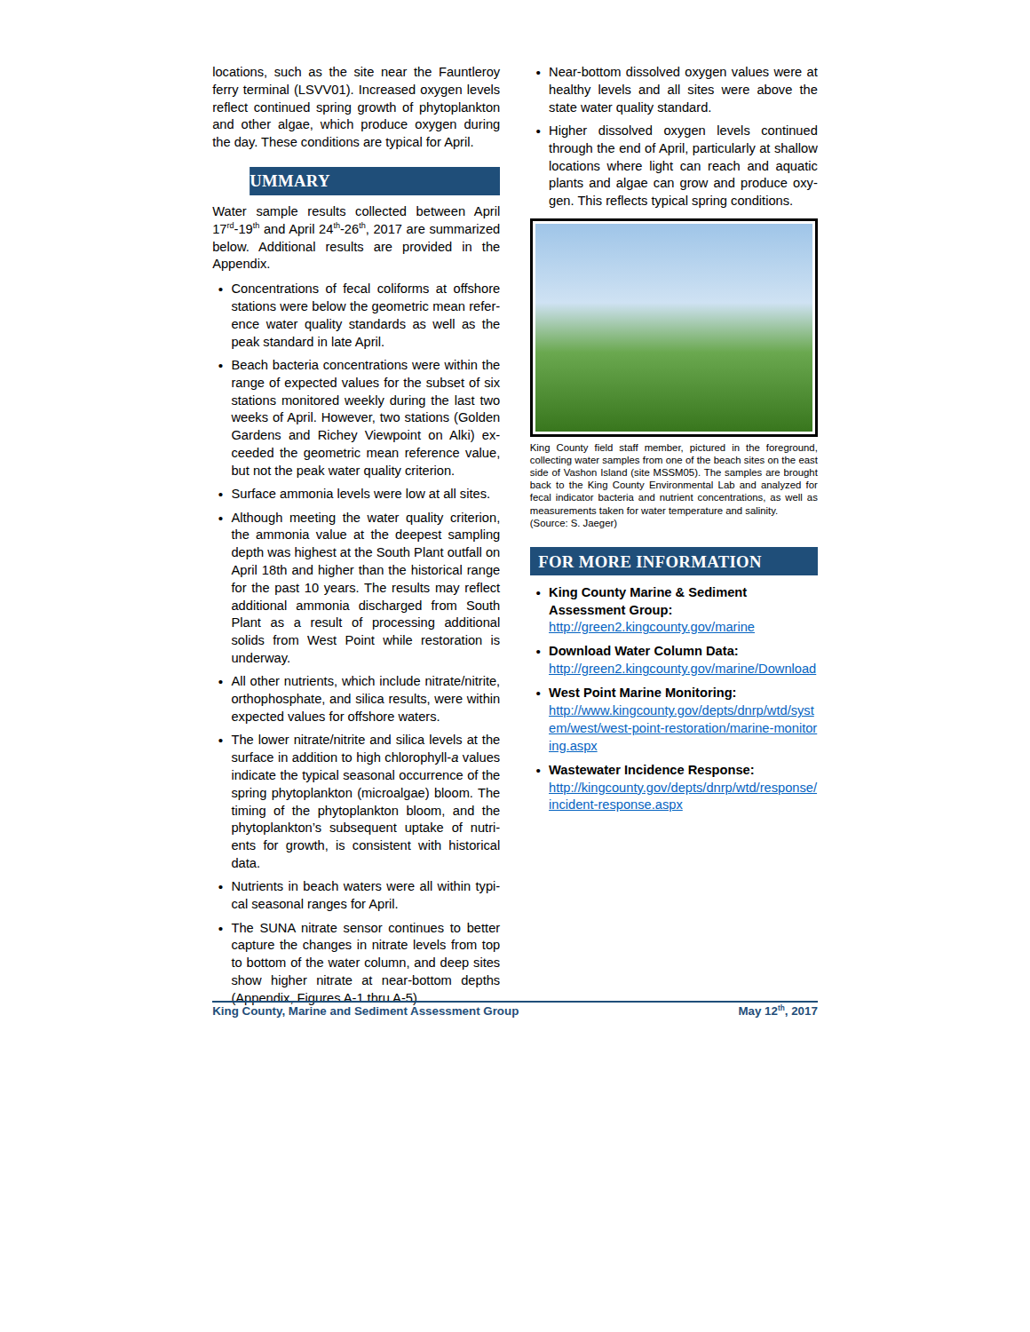locations, such as the site near the Fauntleroy ferry terminal (LSVV01). Increased oxygen levels reflect continued spring growth of phytoplankton and other algae, which produce oxygen during the day. These conditions are typical for April.
SUMMARY
Water sample results collected between April 17rd-19th and April 24th-26th, 2017 are summarized below. Additional results are provided in the Appendix.
Concentrations of fecal coliforms at offshore stations were below the geometric mean reference water quality standards as well as the peak standard in late April.
Beach bacteria concentrations were within the range of expected values for the subset of six stations monitored weekly during the last two weeks of April. However, two stations (Golden Gardens and Richey Viewpoint on Alki) exceeded the geometric mean reference value, but not the peak water quality criterion.
Surface ammonia levels were low at all sites.
Although meeting the water quality criterion, the ammonia value at the deepest sampling depth was highest at the South Plant outfall on April 18th and higher than the historical range for the past 10 years. The results may reflect additional ammonia discharged from South Plant as a result of processing additional solids from West Point while restoration is underway.
All other nutrients, which include nitrate/nitrite, orthophosphate, and silica results, were within expected values for offshore waters.
The lower nitrate/nitrite and silica levels at the surface in addition to high chlorophyll-a values indicate the typical seasonal occurrence of the spring phytoplankton (microalgae) bloom. The timing of the phytoplankton bloom, and the phytoplankton’s subsequent uptake of nutrients for growth, is consistent with historical data.
Nutrients in beach waters were all within typical seasonal ranges for April.
The SUNA nitrate sensor continues to better capture the changes in nitrate levels from top to bottom of the water column, and deep sites show higher nitrate at near-bottom depths (Appendix, Figures A-1 thru A-5).
Near-bottom dissolved oxygen values were at healthy levels and all sites were above the state water quality standard.
Higher dissolved oxygen levels continued through the end of April, particularly at shallow locations where light can reach and aquatic plants and algae can grow and produce oxygen. This reflects typical spring conditions.
King County field staff member, pictured in the foreground, collecting water samples from one of the beach sites on the east side of Vashon Island (site MSSM05). The samples are brought back to the King County Environmental Lab and analyzed for fecal indicator bacteria and nutrient concentrations, as well as measurements taken for water temperature and salinity.
(Source: S. Jaeger)
FOR MORE INFORMATION
King County Marine & Sediment Assessment Group:
http://green2.kingcounty.gov/marine
Download Water Column Data:
http://green2.kingcounty.gov/marine/Download
West Point Marine Monitoring:
http://www.kingcounty.gov/depts/dnrp/wtd/system/west/west-point-restoration/marine-monitoring.aspx
Wastewater Incidence Response:
http://kingcounty.gov/depts/dnrp/wtd/response/incident-response.aspx
King County, Marine and Sediment Assessment Group
May 12th, 2017